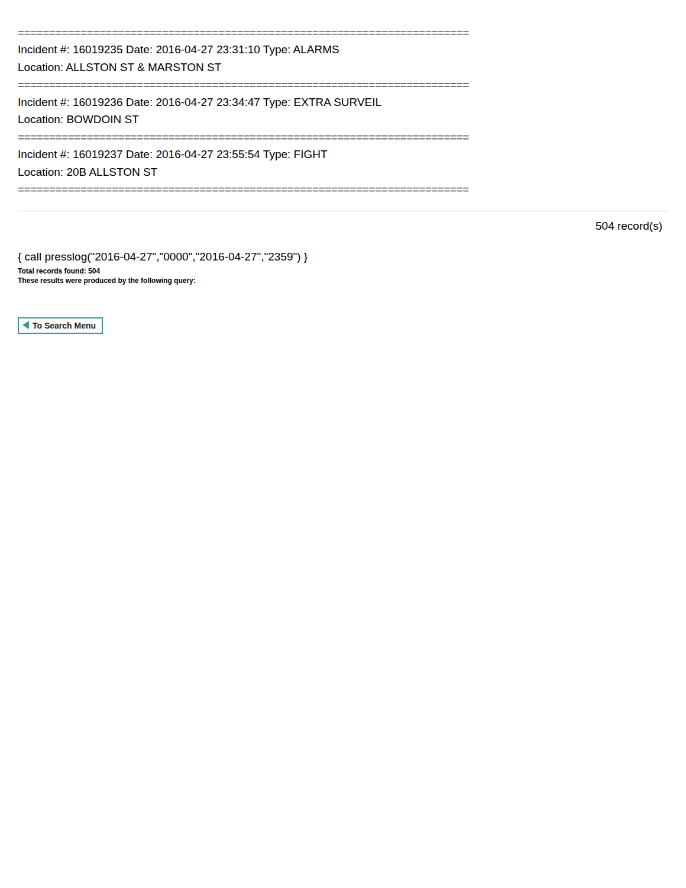========================================================================
Incident #: 16019235 Date: 2016-04-27 23:31:10 Type: ALARMS
Location: ALLSTON ST & MARSTON ST
========================================================================
Incident #: 16019236 Date: 2016-04-27 23:34:47 Type: EXTRA SURVEIL
Location: BOWDOIN ST
========================================================================
Incident #: 16019237 Date: 2016-04-27 23:55:54 Type: FIGHT
Location: 20B ALLSTON ST
========================================================================
504 record(s)
{ call presslog("2016-04-27","0000","2016-04-27","2359") }
Total records found: 504
These results were produced by the following query:
To Search Menu